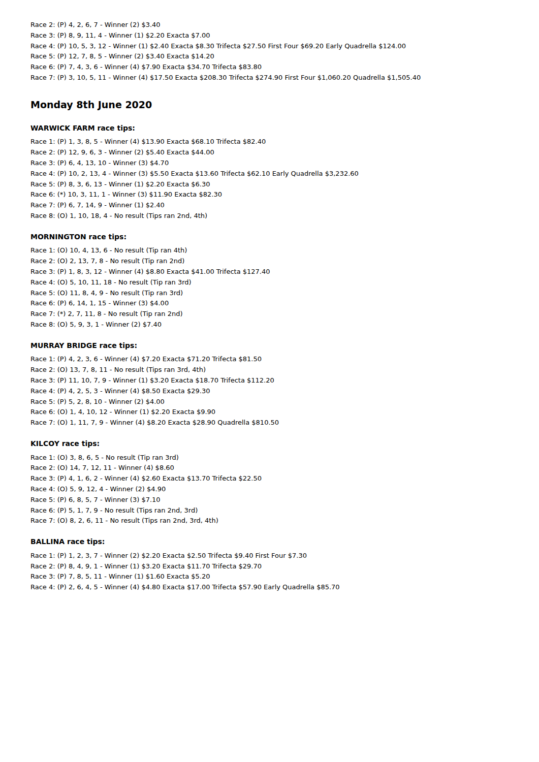Race 2: (P) 4, 2, 6, 7 - Winner (2) $3.40
Race 3: (P) 8, 9, 11, 4 - Winner (1) $2.20 Exacta $7.00
Race 4: (P) 10, 5, 3, 12 - Winner (1) $2.40 Exacta $8.30 Trifecta $27.50 First Four $69.20 Early Quadrella $124.00
Race 5: (P) 12, 7, 8, 5 - Winner (2) $3.40 Exacta $14.20
Race 6: (P) 7, 4, 3, 6 - Winner (4) $7.90 Exacta $34.70 Trifecta $83.80
Race 7: (P) 3, 10, 5, 11 - Winner (4) $17.50 Exacta $208.30 Trifecta $274.90 First Four $1,060.20 Quadrella $1,505.40
Monday 8th June 2020
WARWICK FARM race tips:
Race 1: (P) 1, 3, 8, 5 - Winner (4) $13.90 Exacta $68.10 Trifecta $82.40
Race 2: (P) 12, 9, 6, 3 - Winner (2) $5.40 Exacta $44.00
Race 3: (P) 6, 4, 13, 10 - Winner (3) $4.70
Race 4: (P) 10, 2, 13, 4 - Winner (3) $5.50 Exacta $13.60 Trifecta $62.10 Early Quadrella $3,232.60
Race 5: (P) 8, 3, 6, 13 - Winner (1) $2.20 Exacta $6.30
Race 6: (*) 10, 3, 11, 1 - Winner (3) $11.90 Exacta $82.30
Race 7: (P) 6, 7, 14, 9 - Winner (1) $2.40
Race 8: (O) 1, 10, 18, 4 - No result (Tips ran 2nd, 4th)
MORNINGTON race tips:
Race 1: (O) 10, 4, 13, 6 - No result (Tip ran 4th)
Race 2: (O) 2, 13, 7, 8 - No result (Tip ran 2nd)
Race 3: (P) 1, 8, 3, 12 - Winner (4) $8.80 Exacta $41.00 Trifecta $127.40
Race 4: (O) 5, 10, 11, 18 - No result (Tip ran 3rd)
Race 5: (O) 11, 8, 4, 9 - No result (Tip ran 3rd)
Race 6: (P) 6, 14, 1, 15 - Winner (3) $4.00
Race 7: (*) 2, 7, 11, 8 - No result (Tip ran 2nd)
Race 8: (O) 5, 9, 3, 1 - Winner (2) $7.40
MURRAY BRIDGE race tips:
Race 1: (P) 4, 2, 3, 6 - Winner (4) $7.20 Exacta $71.20 Trifecta $81.50
Race 2: (O) 13, 7, 8, 11 - No result (Tips ran 3rd, 4th)
Race 3: (P) 11, 10, 7, 9 - Winner (1) $3.20 Exacta $18.70 Trifecta $112.20
Race 4: (P) 4, 2, 5, 3 - Winner (4) $8.50 Exacta $29.30
Race 5: (P) 5, 2, 8, 10 - Winner (2) $4.00
Race 6: (O) 1, 4, 10, 12 - Winner (1) $2.20 Exacta $9.90
Race 7: (O) 1, 11, 7, 9 - Winner (4) $8.20 Exacta $28.90 Quadrella $810.50
KILCOY race tips:
Race 1: (O) 3, 8, 6, 5 - No result (Tip ran 3rd)
Race 2: (O) 14, 7, 12, 11 - Winner (4) $8.60
Race 3: (P) 4, 1, 6, 2 - Winner (4) $2.60 Exacta $13.70 Trifecta $22.50
Race 4: (O) 5, 9, 12, 4 - Winner (2) $4.90
Race 5: (P) 6, 8, 5, 7 - Winner (3) $7.10
Race 6: (P) 5, 1, 7, 9 - No result (Tips ran 2nd, 3rd)
Race 7: (O) 8, 2, 6, 11 - No result (Tips ran 2nd, 3rd, 4th)
BALLINA race tips:
Race 1: (P) 1, 2, 3, 7 - Winner (2) $2.20 Exacta $2.50 Trifecta $9.40 First Four $7.30
Race 2: (P) 8, 4, 9, 1 - Winner (1) $3.20 Exacta $11.70 Trifecta $29.70
Race 3: (P) 7, 8, 5, 11 - Winner (1) $1.60 Exacta $5.20
Race 4: (P) 2, 6, 4, 5 - Winner (4) $4.80 Exacta $17.00 Trifecta $57.90 Early Quadrella $85.70